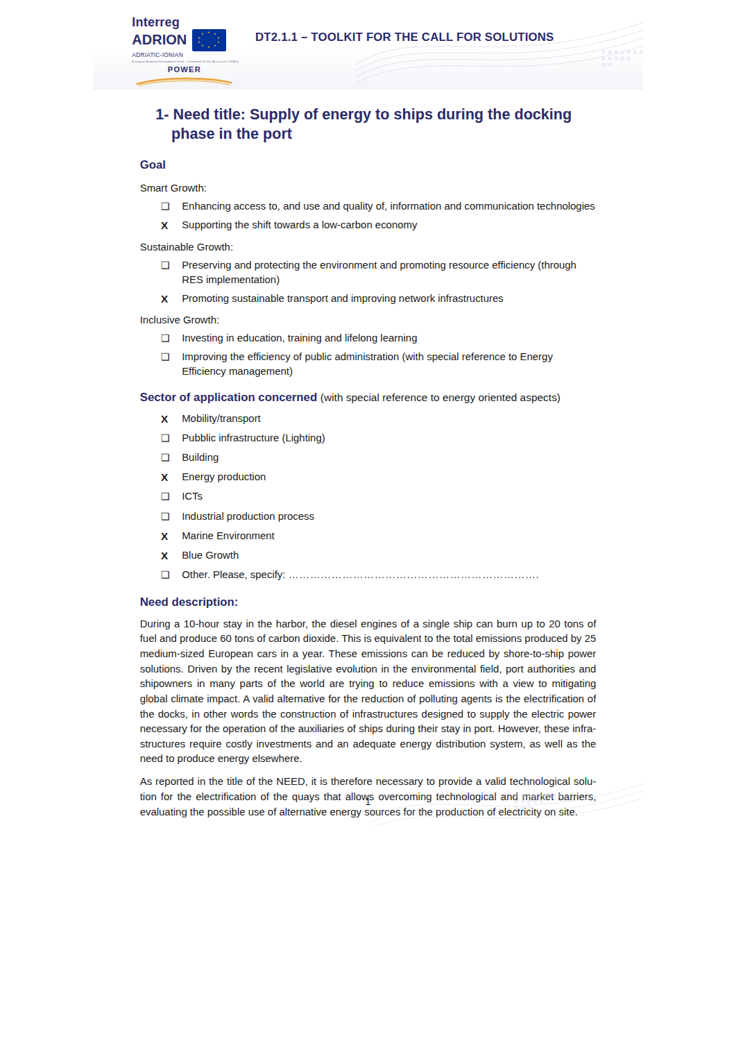Interreg
ADRION
★ ★ ★ ★ ★ ★ ★ ★ ★ ★
ADRIATIC-IONIAN
European Regional Development Fund – Instrument for Pre-Accession II (IPA II)
POWER
DT2.1.1 – TOOLKIT FOR THE CALL FOR SOLUTIONS
1- Need title: Supply of energy to ships during the docking phase in the port
Goal
Smart Growth:
Enhancing access to, and use and quality of, information and communication technologies
XSupporting the shift towards a low-carbon economy
Sustainable Growth:
Preserving and protecting the environment and promoting resource efficiency (through RES implementation)
XPromoting sustainable transport and improving network infrastructures
Inclusive Growth:
Investing in education, training and lifelong learning
Improving the efficiency of public administration (with special reference to Energy Efficiency management)
Sector of application concerned (with special reference to energy oriented aspects)
XMobility/transport
Pubblic infrastructure (Lighting)
Building
XEnergy production
ICTs
Industrial production process
XMarine Environment
XBlue Growth
Other. Please, specify: …………………………………………………………….
Need description:
During a 10-hour stay in the harbor, the diesel engines of a single ship can burn up to 20 tons of fuel and produce 60 tons of carbon dioxide. This is equivalent to the total emissions produced by 25 medium-sized European cars in a year. These emissions can be reduced by shore-to-ship power solutions. Driven by the recent legislative evolution in the environmental field, port authorities and shipowners in many parts of the world are trying to reduce emissions with a view to mitigating global climate impact. A valid alternative for the reduction of polluting agents is the electrification of the docks, in other words the construction of infrastructures designed to supply the electric power necessary for the operation of the auxiliaries of ships during their stay in port. However, these infrastructures require costly investments and an adequate energy distribution system, as well as the need to produce energy elsewhere.
As reported in the title of the NEED, it is therefore necessary to provide a valid technological solution for the electrification of the quays that allows overcoming technological and market barriers, evaluating the possible use of alternative energy sources for the production of electricity on site.
1